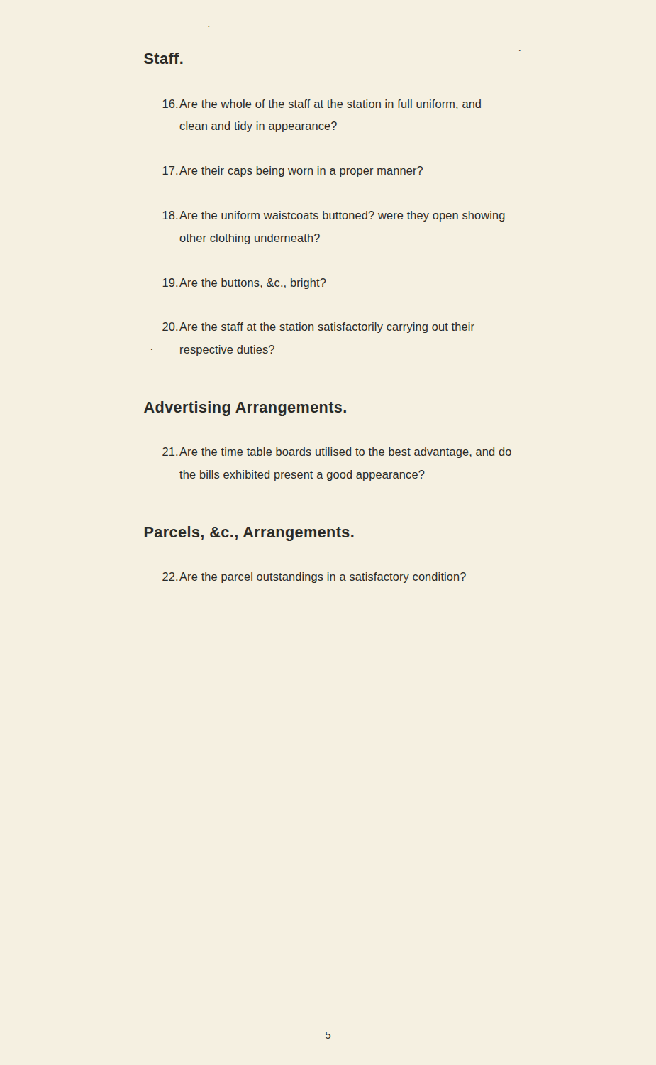. .
Staff.
16. Are the whole of the staff at the station in full uniform, and clean and tidy in appearance?
17. Are their caps being worn in a proper manner?
18. Are the uniform waistcoats buttoned? were they open showing other clothing underneath?
19. Are the buttons, &c., bright?
20. Are the staff at the station satisfactorily carrying out their respective duties?
Advertising Arrangements.
21. Are the time table boards utilised to the best advantage, and do the bills exhibited present a good appearance?
Parcels, &c., Arrangements.
22. Are the parcel outstandings in a satisfactory condition?
5